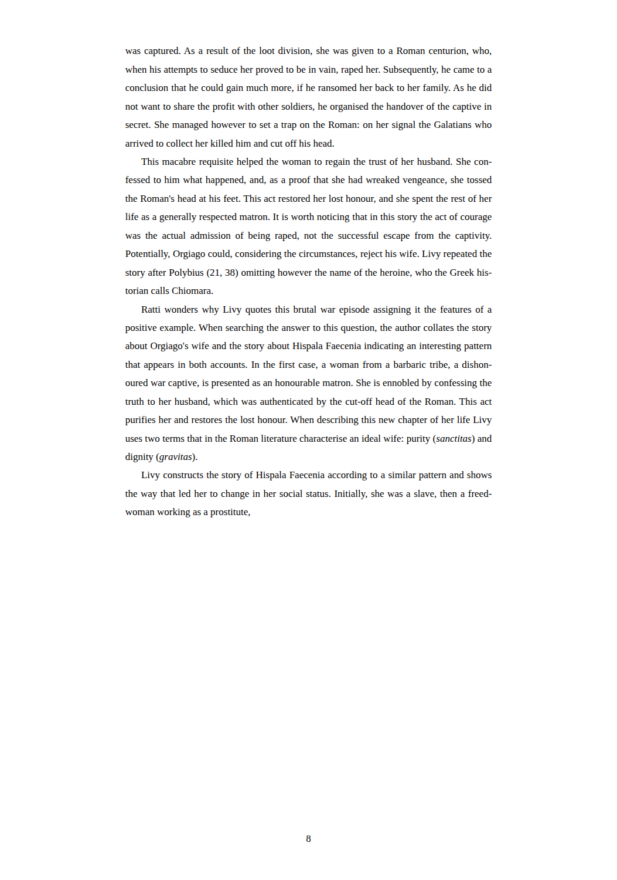was captured. As a result of the loot division, she was given to a Roman centurion, who, when his attempts to seduce her proved to be in vain, raped her. Subsequently, he came to a conclusion that he could gain much more, if he ransomed her back to her family. As he did not want to share the profit with other soldiers, he organised the handover of the captive in secret. She managed however to set a trap on the Roman: on her signal the Galatians who arrived to collect her killed him and cut off his head.
This macabre requisite helped the woman to regain the trust of her husband. She confessed to him what happened, and, as a proof that she had wreaked vengeance, she tossed the Roman's head at his feet. This act restored her lost honour, and she spent the rest of her life as a generally respected matron. It is worth noticing that in this story the act of courage was the actual admission of being raped, not the successful escape from the captivity. Potentially, Orgiago could, considering the circumstances, reject his wife. Livy repeated the story after Polybius (21, 38) omitting however the name of the heroine, who the Greek historian calls Chiomara.
Ratti wonders why Livy quotes this brutal war episode assigning it the features of a positive example. When searching the answer to this question, the author collates the story about Orgiago's wife and the story about Hispala Faecenia indicating an interesting pattern that appears in both accounts. In the first case, a woman from a barbaric tribe, a dishonoured war captive, is presented as an honourable matron. She is ennobled by confessing the truth to her husband, which was authenticated by the cut-off head of the Roman. This act purifies her and restores the lost honour. When describing this new chapter of her life Livy uses two terms that in the Roman literature characterise an ideal wife: purity (sanctitas) and dignity (gravitas).
Livy constructs the story of Hispala Faecenia according to a similar pattern and shows the way that led her to change in her social status. Initially, she was a slave, then a freedwoman working as a prostitute,
8